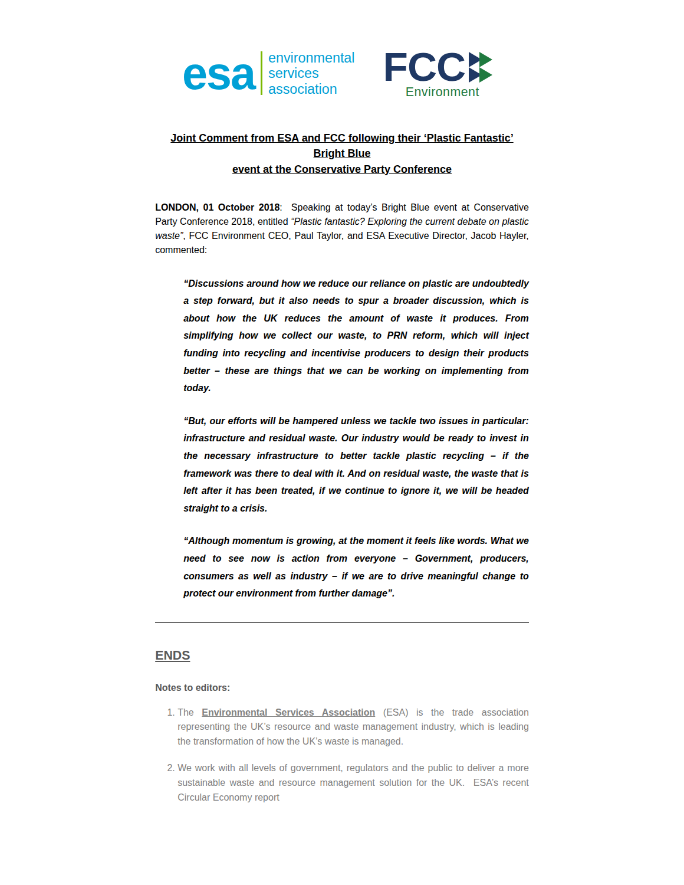esa
environmental
services
association
FCC
Environment
Joint Comment from ESA and FCC following their ‘Plastic Fantastic’ Bright Blue
event at the Conservative Party Conference
LONDON, 01 October 2018: Speaking at today’s Bright Blue event at Conservative Party Conference 2018, entitled “Plastic fantastic? Exploring the current debate on plastic waste”, FCC Environment CEO, Paul Taylor, and ESA Executive Director, Jacob Hayler, commented:
“Discussions around how we reduce our reliance on plastic are undoubtedly a step forward, but it also needs to spur a broader discussion, which is about how the UK reduces the amount of waste it produces. From simplifying how we collect our waste, to PRN reform, which will inject funding into recycling and incentivise producers to design their products better – these are things that we can be working on implementing from today.
“But, our efforts will be hampered unless we tackle two issues in particular: infrastructure and residual waste. Our industry would be ready to invest in the necessary infrastructure to better tackle plastic recycling – if the framework was there to deal with it. And on residual waste, the waste that is left after it has been treated, if we continue to ignore it, we will be headed straight to a crisis.
“Although momentum is growing, at the moment it feels like words. What we need to see now is action from everyone – Government, producers, consumers as well as industry – if we are to drive meaningful change to protect our environment from further damage”.
ENDS
Notes to editors:
The Environmental Services Association (ESA) is the trade association representing the UK’s resource and waste management industry, which is leading the transformation of how the UK’s waste is managed.
We work with all levels of government, regulators and the public to deliver a more sustainable waste and resource management solution for the UK. ESA’s recent Circular Economy report